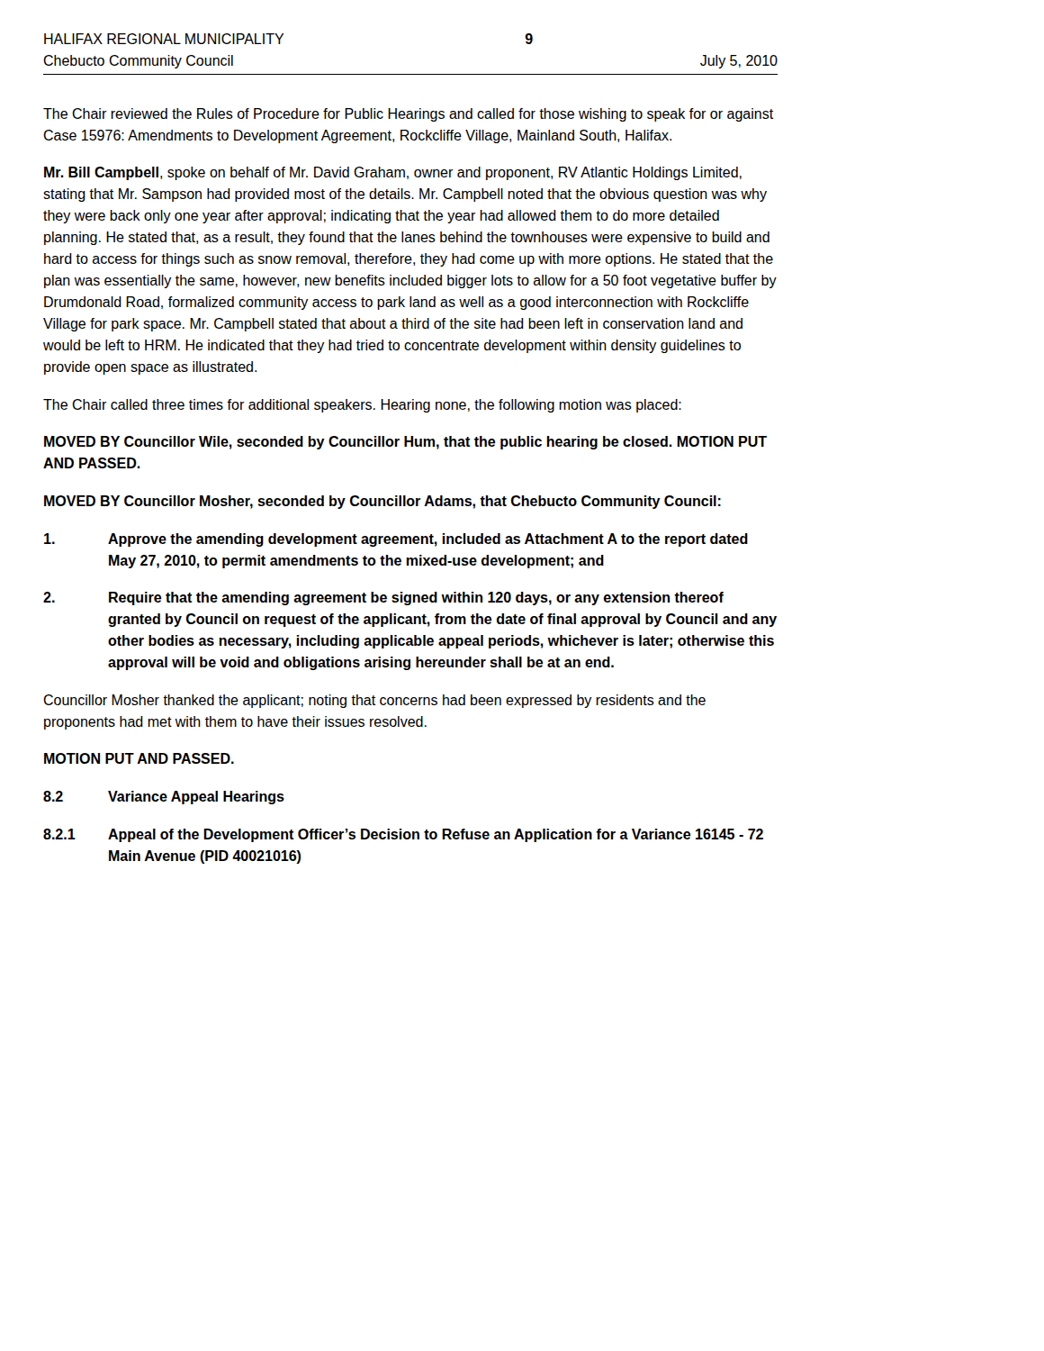HALIFAX REGIONAL MUNICIPALITY 9
Chebucto Community Council July 5, 2010
The Chair reviewed the Rules of Procedure for Public Hearings and called for those wishing to speak for or against Case 15976: Amendments to Development Agreement, Rockcliffe Village, Mainland South, Halifax.
Mr. Bill Campbell, spoke on behalf of Mr. David Graham, owner and proponent, RV Atlantic Holdings Limited, stating that Mr. Sampson had provided most of the details. Mr. Campbell noted that the obvious question was why they were back only one year after approval; indicating that the year had allowed them to do more detailed planning. He stated that, as a result, they found that the lanes behind the townhouses were expensive to build and hard to access for things such as snow removal, therefore, they had come up with more options. He stated that the plan was essentially the same, however, new benefits included bigger lots to allow for a 50 foot vegetative buffer by Drumdonald Road, formalized community access to park land as well as a good interconnection with Rockcliffe Village for park space. Mr. Campbell stated that about a third of the site had been left in conservation land and would be left to HRM. He indicated that they had tried to concentrate development within density guidelines to provide open space as illustrated.
The Chair called three times for additional speakers. Hearing none, the following motion was placed:
MOVED BY Councillor Wile, seconded by Councillor Hum, that the public hearing be closed. MOTION PUT AND PASSED.
MOVED BY Councillor Mosher, seconded by Councillor Adams, that Chebucto Community Council:
Approve the amending development agreement, included as Attachment A to the report dated May 27, 2010, to permit amendments to the mixed-use development; and
Require that the amending agreement be signed within 120 days, or any extension thereof granted by Council on request of the applicant, from the date of final approval by Council and any other bodies as necessary, including applicable appeal periods, whichever is later; otherwise this approval will be void and obligations arising hereunder shall be at an end.
Councillor Mosher thanked the applicant; noting that concerns had been expressed by residents and the proponents had met with them to have their issues resolved.
MOTION PUT AND PASSED.
8.2 Variance Appeal Hearings
8.2.1 Appeal of the Development Officer’s Decision to Refuse an Application for a Variance 16145 - 72 Main Avenue (PID 40021016)